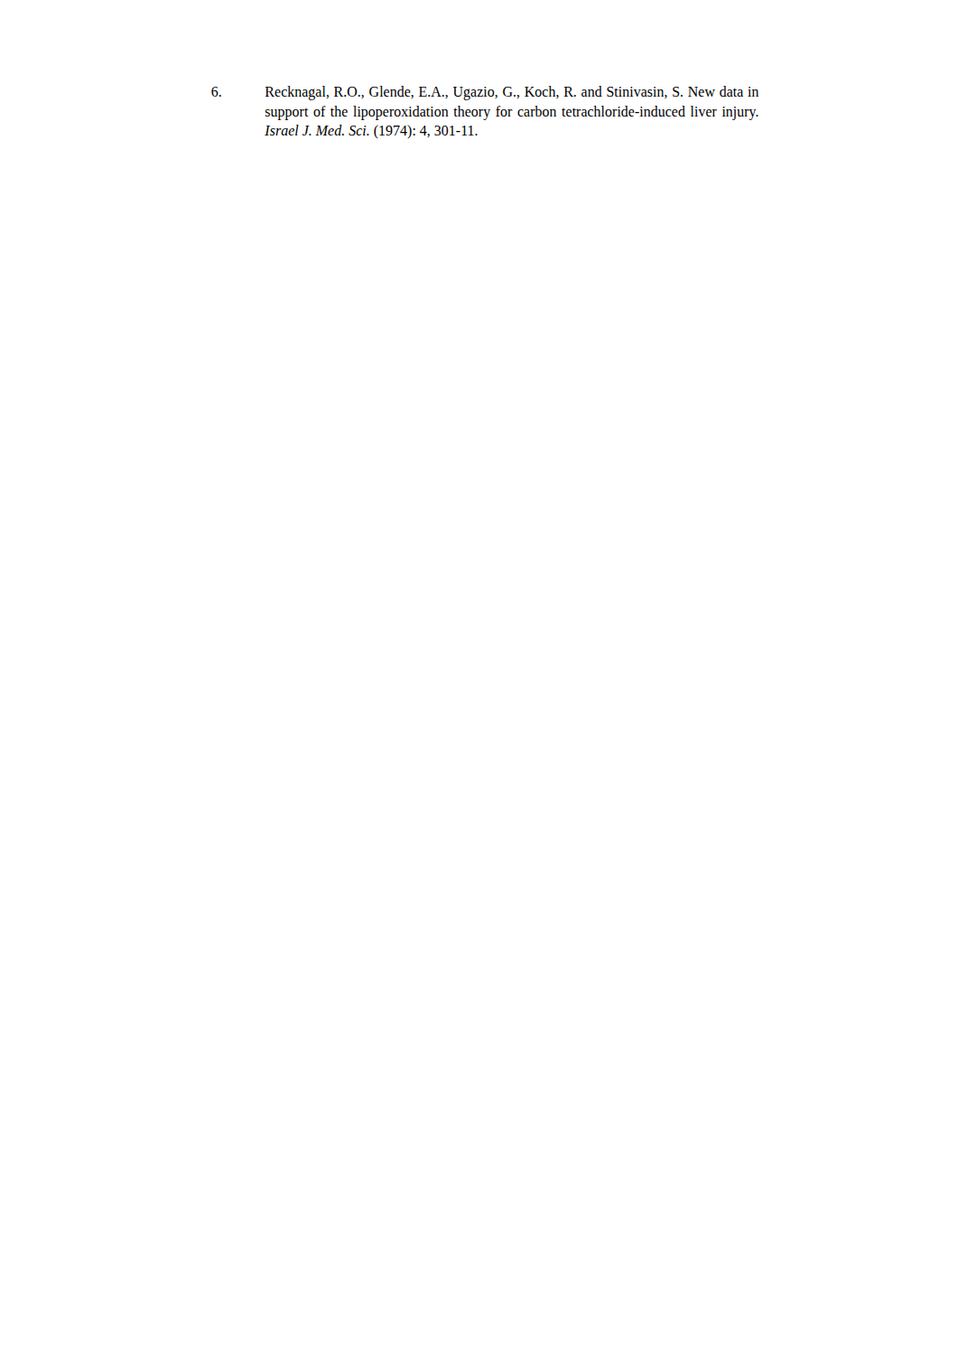6. Recknagal, R.O., Glende, E.A., Ugazio, G., Koch, R. and Stinivasin, S. New data in support of the lipoperoxidation theory for carbon tetrachloride-induced liver injury. Israel J. Med. Sci. (1974): 4, 301-11.